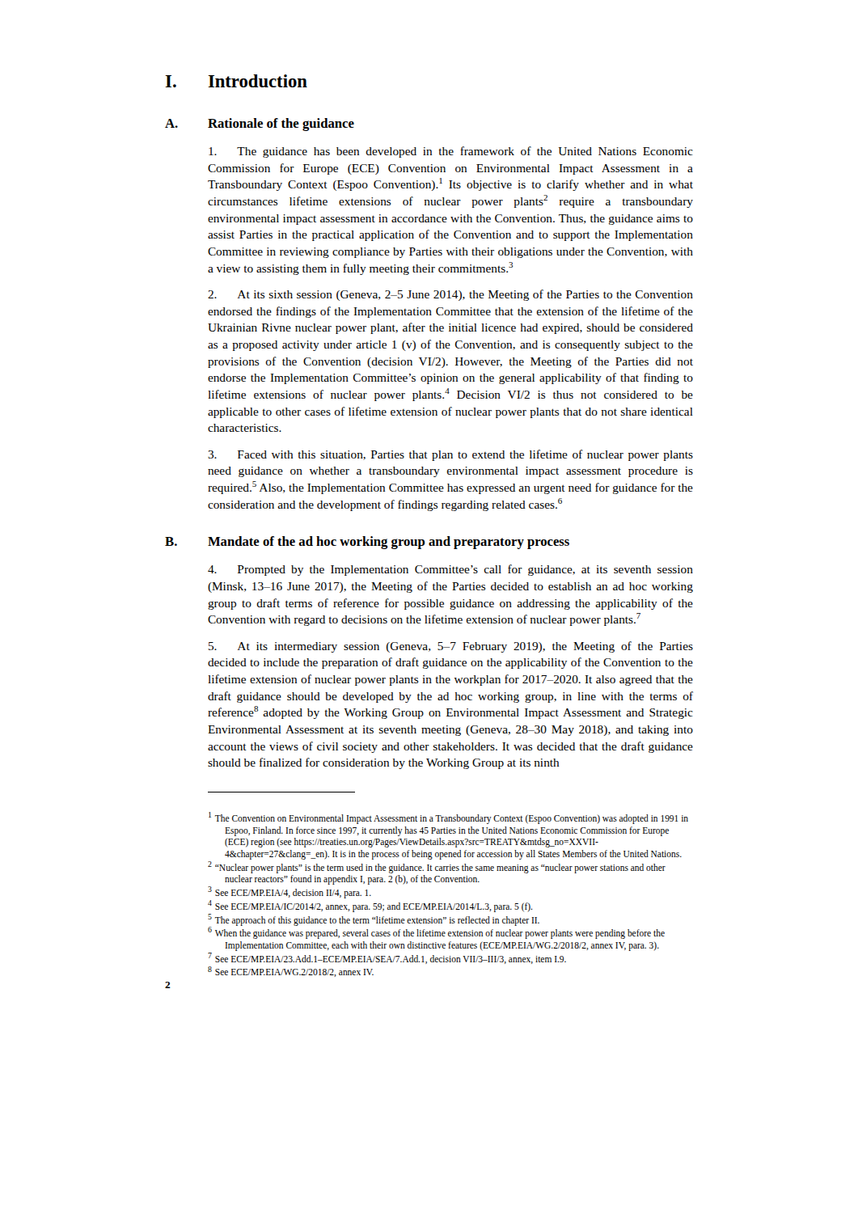I. Introduction
A. Rationale of the guidance
1. The guidance has been developed in the framework of the United Nations Economic Commission for Europe (ECE) Convention on Environmental Impact Assessment in a Transboundary Context (Espoo Convention).1 Its objective is to clarify whether and in what circumstances lifetime extensions of nuclear power plants2 require a transboundary environmental impact assessment in accordance with the Convention. Thus, the guidance aims to assist Parties in the practical application of the Convention and to support the Implementation Committee in reviewing compliance by Parties with their obligations under the Convention, with a view to assisting them in fully meeting their commitments.3
2. At its sixth session (Geneva, 2–5 June 2014), the Meeting of the Parties to the Convention endorsed the findings of the Implementation Committee that the extension of the lifetime of the Ukrainian Rivne nuclear power plant, after the initial licence had expired, should be considered as a proposed activity under article 1 (v) of the Convention, and is consequently subject to the provisions of the Convention (decision VI/2). However, the Meeting of the Parties did not endorse the Implementation Committee’s opinion on the general applicability of that finding to lifetime extensions of nuclear power plants.4 Decision VI/2 is thus not considered to be applicable to other cases of lifetime extension of nuclear power plants that do not share identical characteristics.
3. Faced with this situation, Parties that plan to extend the lifetime of nuclear power plants need guidance on whether a transboundary environmental impact assessment procedure is required.5 Also, the Implementation Committee has expressed an urgent need for guidance for the consideration and the development of findings regarding related cases.6
B. Mandate of the ad hoc working group and preparatory process
4. Prompted by the Implementation Committee’s call for guidance, at its seventh session (Minsk, 13–16 June 2017), the Meeting of the Parties decided to establish an ad hoc working group to draft terms of reference for possible guidance on addressing the applicability of the Convention with regard to decisions on the lifetime extension of nuclear power plants.7
5. At its intermediary session (Geneva, 5–7 February 2019), the Meeting of the Parties decided to include the preparation of draft guidance on the applicability of the Convention to the lifetime extension of nuclear power plants in the workplan for 2017–2020. It also agreed that the draft guidance should be developed by the ad hoc working group, in line with the terms of reference8 adopted by the Working Group on Environmental Impact Assessment and Strategic Environmental Assessment at its seventh meeting (Geneva, 28–30 May 2018), and taking into account the views of civil society and other stakeholders. It was decided that the draft guidance should be finalized for consideration by the Working Group at its ninth
1 The Convention on Environmental Impact Assessment in a Transboundary Context (Espoo Convention) was adopted in 1991 in Espoo, Finland. In force since 1997, it currently has 45 Parties in the United Nations Economic Commission for Europe (ECE) region (see https://treaties.un.org/Pages/ViewDetails.aspx?src=TREATY&mtdsg_no=XXVII-4&chapter=27&clang=_en). It is in the process of being opened for accession by all States Members of the United Nations.
2 “Nuclear power plants” is the term used in the guidance. It carries the same meaning as “nuclear power stations and other nuclear reactors” found in appendix I, para. 2 (b), of the Convention.
3 See ECE/MP.EIA/4, decision II/4, para. 1.
4 See ECE/MP.EIA/IC/2014/2, annex, para. 59; and ECE/MP.EIA/2014/L.3, para. 5 (f).
5 The approach of this guidance to the term “lifetime extension” is reflected in chapter II.
6 When the guidance was prepared, several cases of the lifetime extension of nuclear power plants were pending before the Implementation Committee, each with their own distinctive features (ECE/MP.EIA/WG.2/2018/2, annex IV, para. 3).
7 See ECE/MP.EIA/23.Add.1–ECE/MP.EIA/SEA/7.Add.1, decision VII/3–III/3, annex, item I.9.
8 See ECE/MP.EIA/WG.2/2018/2, annex IV.
2